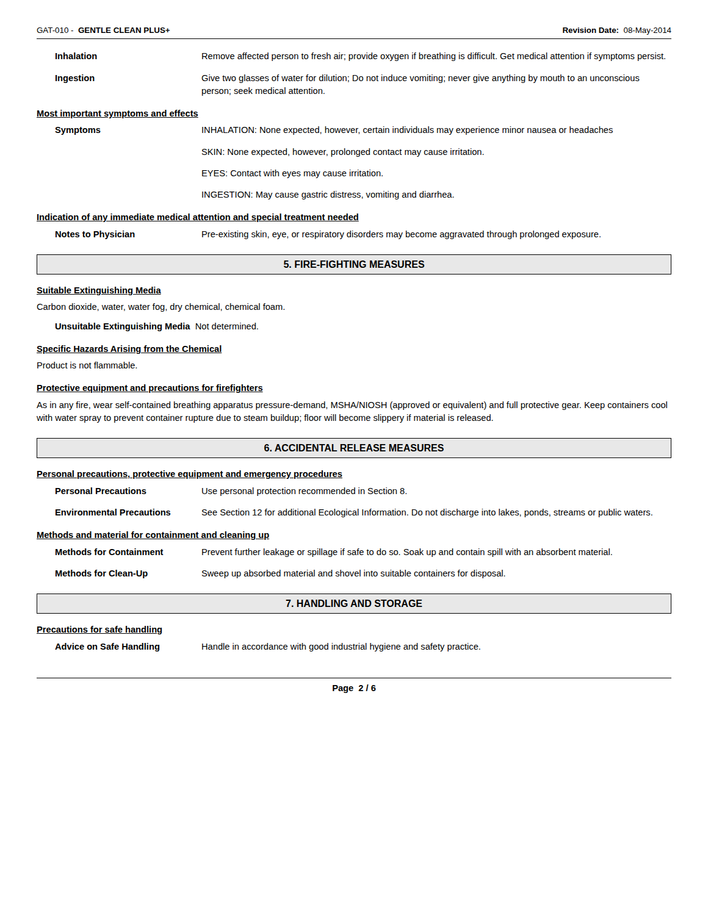GAT-010 - GENTLE CLEAN PLUS+
Revision Date: 08-May-2014
Inhalation
Remove affected person to fresh air; provide oxygen if breathing is difficult. Get medical attention if symptoms persist.
Ingestion
Give two glasses of water for dilution; Do not induce vomiting; never give anything by mouth to an unconscious person; seek medical attention.
Most important symptoms and effects
Symptoms
INHALATION: None expected, however, certain individuals may experience minor nausea or headaches
SKIN: None expected, however, prolonged contact may cause irritation.
EYES: Contact with eyes may cause irritation.
INGESTION: May cause gastric distress, vomiting and diarrhea.
Indication of any immediate medical attention and special treatment needed
Notes to Physician
Pre-existing skin, eye, or respiratory disorders may become aggravated through prolonged exposure.
5. FIRE-FIGHTING MEASURES
Suitable Extinguishing Media
Carbon dioxide, water, water fog, dry chemical, chemical foam.
Unsuitable Extinguishing Media Not determined.
Specific Hazards Arising from the Chemical
Product is not flammable.
Protective equipment and precautions for firefighters
As in any fire, wear self-contained breathing apparatus pressure-demand, MSHA/NIOSH (approved or equivalent) and full protective gear. Keep containers cool with water spray to prevent container rupture due to steam buildup; floor will become slippery if material is released.
6. ACCIDENTAL RELEASE MEASURES
Personal precautions, protective equipment and emergency procedures
Personal Precautions
Use personal protection recommended in Section 8.
Environmental Precautions
See Section 12 for additional Ecological Information. Do not discharge into lakes, ponds, streams or public waters.
Methods and material for containment and cleaning up
Methods for Containment
Prevent further leakage or spillage if safe to do so. Soak up and contain spill with an absorbent material.
Methods for Clean-Up
Sweep up absorbed material and shovel into suitable containers for disposal.
7. HANDLING AND STORAGE
Precautions for safe handling
Advice on Safe Handling
Handle in accordance with good industrial hygiene and safety practice.
Page 2 / 6